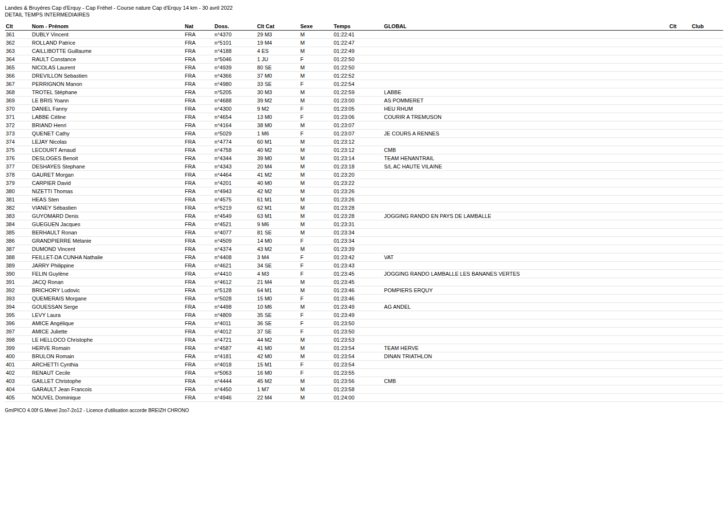Landes & Bruyères Cap d'Erquy - Cap Fréhel - Course nature Cap d'Erquy 14 km - 30 avril 2022
DETAIL TEMPS INTERMEDIAIRES
| Clt | Nom - Prénom | Nat | Doss. | Clt Cat | Sexe | Temps | GLOBAL | Clt | Club |
| --- | --- | --- | --- | --- | --- | --- | --- | --- | --- |
| 361 | DUBLY Vincent | FRA | n°4370 | 29 M3 | M | 01:22:41 | | | |
| 362 | ROLLAND Patrice | FRA | n°5101 | 19 M4 | M | 01:22:47 | | | |
| 363 | CAILLIBOTTE Guillaume | FRA | n°4188 | 4 ES | M | 01:22:49 | | | |
| 364 | RAULT Constance | FRA | n°5046 | 1 JU | F | 01:22:50 | | | |
| 365 | NICOLAS Laurent | FRA | n°4939 | 80 SE | M | 01:22:50 | | | |
| 366 | DREVILLON Sebastien | FRA | n°4366 | 37 M0 | M | 01:22:52 | | | |
| 367 | PERRIGNON Manon | FRA | n°4980 | 33 SE | F | 01:22:54 | | | |
| 368 | TROTEL Stéphane | FRA | n°5205 | 30 M3 | M | 01:22:59 | LABBE | | |
| 369 | LE BRIS Yoann | FRA | n°4688 | 39 M2 | M | 01:23:00 | AS POMMERET | | |
| 370 | DANIEL Fanny | FRA | n°4300 | 9 M2 | F | 01:23:05 | HEU RHUM | | |
| 371 | LABBE Céline | FRA | n°4654 | 13 M0 | F | 01:23:06 | COURIR A TREMUSON | | |
| 372 | BRIAND Henri | FRA | n°4164 | 38 M0 | M | 01:23:07 | | | |
| 373 | QUENET Cathy | FRA | n°5029 | 1 M6 | F | 01:23:07 | JE COURS A RENNES | | |
| 374 | LEJAY Nicolas | FRA | n°4774 | 60 M1 | M | 01:23:12 | | | |
| 375 | LECOURT Arnaud | FRA | n°4758 | 40 M2 | M | 01:23:12 | CMB | | |
| 376 | DESLOGES Benoit | FRA | n°4344 | 39 M0 | M | 01:23:14 | TEAM HENANTRAIL | | |
| 377 | DESHAYES Stephane | FRA | n°4343 | 20 M4 | M | 01:23:18 | S/L AC HAUTE VILAINE | | |
| 378 | GAURET Morgan | FRA | n°4464 | 41 M2 | M | 01:23:20 | | | |
| 379 | CARPIER David | FRA | n°4201 | 40 M0 | M | 01:23:22 | | | |
| 380 | NIZETTI Thomas | FRA | n°4943 | 42 M2 | M | 01:23:26 | | | |
| 381 | HEAS Sten | FRA | n°4575 | 61 M1 | M | 01:23:26 | | | |
| 382 | VIANEY Sébastien | FRA | n°5219 | 62 M1 | M | 01:23:28 | | | |
| 383 | GUYOMARD Denis | FRA | n°4549 | 63 M1 | M | 01:23:28 | JOGGING RANDO EN PAYS DE LAMBALLE | | |
| 384 | GUEGUEN Jacques | FRA | n°4521 | 9 M6 | M | 01:23:31 | | | |
| 385 | BERHAULT Ronan | FRA | n°4077 | 81 SE | M | 01:23:34 | | | |
| 386 | GRANDPIERRE Mélanie | FRA | n°4509 | 14 M0 | F | 01:23:34 | | | |
| 387 | DUMOND Vincent | FRA | n°4374 | 43 M2 | M | 01:23:39 | | | |
| 388 | FEILLET-DA CUNHA Nathalie | FRA | n°4408 | 3 M4 | F | 01:23:42 | VAT | | |
| 389 | JARRY Philippine | FRA | n°4621 | 34 SE | F | 01:23:43 | | | |
| 390 | FELIN Guylène | FRA | n°4410 | 4 M3 | F | 01:23:45 | JOGGING RANDO LAMBALLE LES BANANES VERTES | | |
| 391 | JACQ Ronan | FRA | n°4612 | 21 M4 | M | 01:23:45 | | | |
| 392 | BRICHORY Ludovic | FRA | n°5128 | 64 M1 | M | 01:23:46 | POMPIERS ERQUY | | |
| 393 | QUEMERAIS Morgane | FRA | n°5028 | 15 M0 | F | 01:23:46 | | | |
| 394 | GOUESSAN Serge | FRA | n°4498 | 10 M6 | M | 01:23:49 | AG ANDEL | | |
| 395 | LEVY Laura | FRA | n°4809 | 35 SE | F | 01:23:49 | | | |
| 396 | AMICE Angélique | FRA | n°4011 | 36 SE | F | 01:23:50 | | | |
| 397 | AMICE Juliette | FRA | n°4012 | 37 SE | F | 01:23:50 | | | |
| 398 | LE HELLOCO Christophe | FRA | n°4721 | 44 M2 | M | 01:23:53 | | | |
| 399 | HERVE Romain | FRA | n°4587 | 41 M0 | M | 01:23:54 | TEAM HERVE | | |
| 400 | BRULON Romain | FRA | n°4181 | 42 M0 | M | 01:23:54 | DINAN TRIATHLON | | |
| 401 | ARCHETTI Cynthia | FRA | n°4018 | 15 M1 | F | 01:23:54 | | | |
| 402 | RENAUT Cecile | FRA | n°5063 | 16 M0 | F | 01:23:55 | | | |
| 403 | GAILLET Christophe | FRA | n°4444 | 45 M2 | M | 01:23:56 | CMB | | |
| 404 | GARAULT Jean Francois | FRA | n°4450 | 1 M7 | M | 01:23:58 | | | |
| 405 | NOUVEL Dominique | FRA | n°4946 | 22 M4 | M | 01:24:00 | | | |
GmIPICO 4.00f G.Mevel 2oo7-2o12 - Licence d'utilisation accorde BREIZH CHRONO